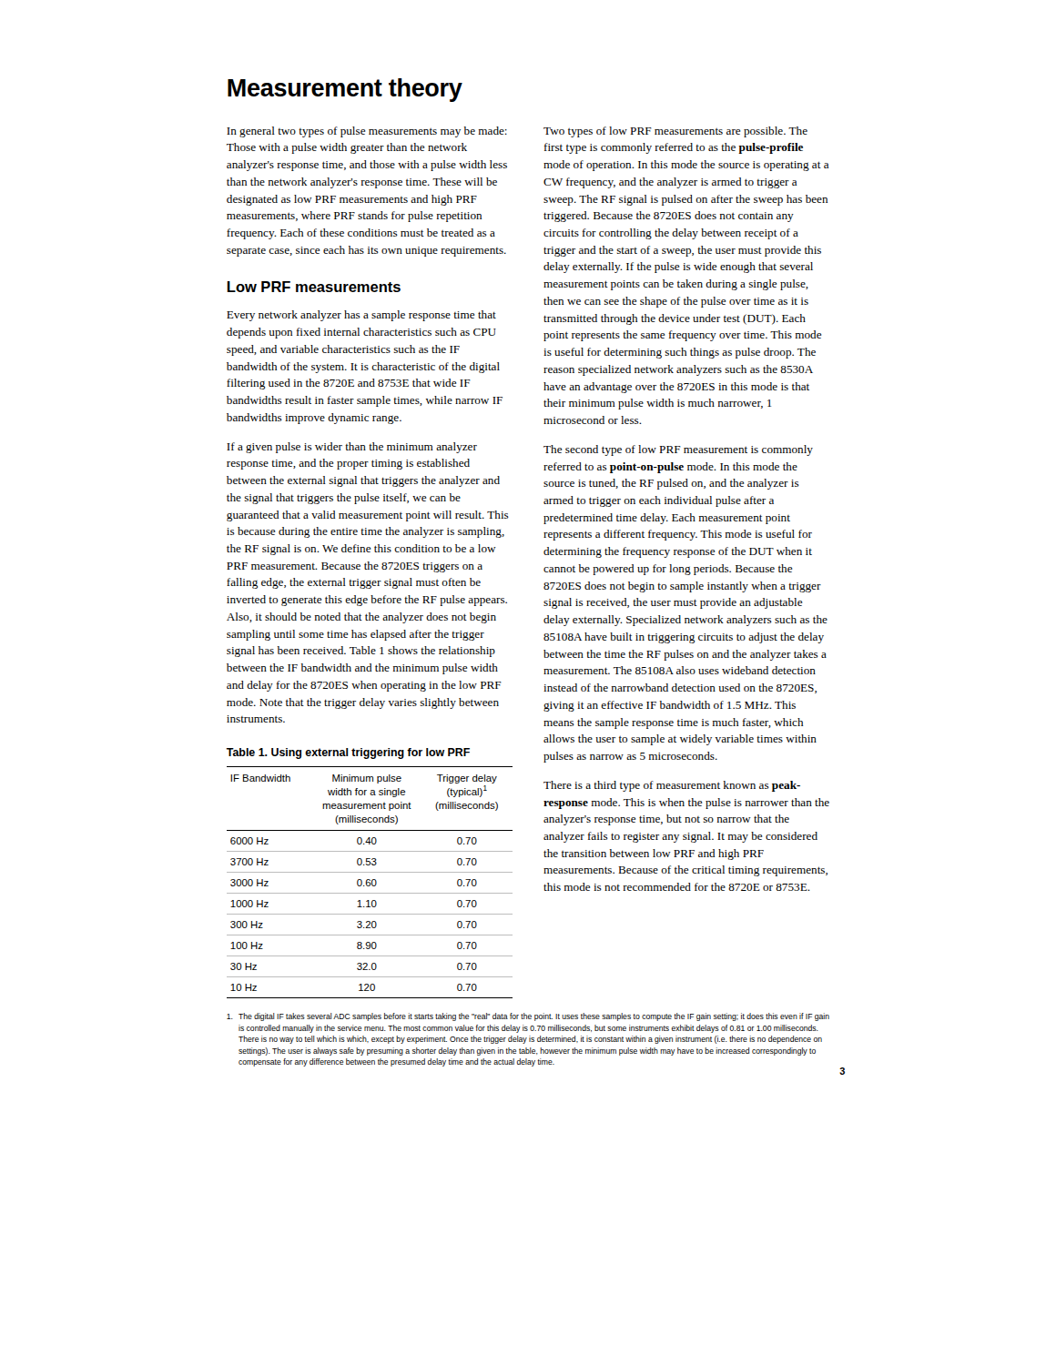Measurement theory
In general two types of pulse measurements may be made: Those with a pulse width greater than the network analyzer's response time, and those with a pulse width less than the network analyzer's response time. These will be designated as low PRF measurements and high PRF measurements, where PRF stands for pulse repetition frequency. Each of these conditions must be treated as a separate case, since each has its own unique requirements.
Low PRF measurements
Every network analyzer has a sample response time that depends upon fixed internal characteristics such as CPU speed, and variable characteristics such as the IF bandwidth of the system. It is characteristic of the digital filtering used in the 8720E and 8753E that wide IF bandwidths result in faster sample times, while narrow IF bandwidths improve dynamic range.
If a given pulse is wider than the minimum analyzer response time, and the proper timing is established between the external signal that triggers the analyzer and the signal that triggers the pulse itself, we can be guaranteed that a valid measurement point will result. This is because during the entire time the analyzer is sampling, the RF signal is on. We define this condition to be a low PRF measurement. Because the 8720ES triggers on a falling edge, the external trigger signal must often be inverted to generate this edge before the RF pulse appears. Also, it should be noted that the analyzer does not begin sampling until some time has elapsed after the trigger signal has been received. Table 1 shows the relationship between the IF bandwidth and the minimum pulse width and delay for the 8720ES when operating in the low PRF mode. Note that the trigger delay varies slightly between instruments.
Table 1. Using external triggering for low PRF
| IF Bandwidth | Minimum pulse width for a single measurement point (milliseconds) | Trigger delay (typical) 1 (milliseconds) |
| --- | --- | --- |
| 6000 Hz | 0.40 | 0.70 |
| 3700 Hz | 0.53 | 0.70 |
| 3000 Hz | 0.60 | 0.70 |
| 1000 Hz | 1.10 | 0.70 |
| 300 Hz | 3.20 | 0.70 |
| 100 Hz | 8.90 | 0.70 |
| 30 Hz | 32.0 | 0.70 |
| 10 Hz | 120 | 0.70 |
Two types of low PRF measurements are possible. The first type is commonly referred to as the pulse-profile mode of operation. In this mode the source is operating at a CW frequency, and the analyzer is armed to trigger a sweep. The RF signal is pulsed on after the sweep has been triggered. Because the 8720ES does not contain any circuits for controlling the delay between receipt of a trigger and the start of a sweep, the user must provide this delay externally. If the pulse is wide enough that several measurement points can be taken during a single pulse, then we can see the shape of the pulse over time as it is transmitted through the device under test (DUT). Each point represents the same frequency over time. This mode is useful for determining such things as pulse droop. The reason specialized network analyzers such as the 8530A have an advantage over the 8720ES in this mode is that their minimum pulse width is much narrower, 1 microsecond or less.
The second type of low PRF measurement is commonly referred to as point-on-pulse mode. In this mode the source is tuned, the RF pulsed on, and the analyzer is armed to trigger on each individual pulse after a predetermined time delay. Each measurement point represents a different frequency. This mode is useful for determining the frequency response of the DUT when it cannot be powered up for long periods. Because the 8720ES does not begin to sample instantly when a trigger signal is received, the user must provide an adjustable delay externally. Specialized network analyzers such as the 85108A have built in triggering circuits to adjust the delay between the time the RF pulses on and the analyzer takes a measurement. The 85108A also uses wideband detection instead of the narrowband detection used on the 8720ES, giving it an effective IF bandwidth of 1.5 MHz. This means the sample response time is much faster, which allows the user to sample at widely variable times within pulses as narrow as 5 microseconds.
There is a third type of measurement known as peak-response mode. This is when the pulse is narrower than the analyzer's response time, but not so narrow that the analyzer fails to register any signal. It may be considered the transition between low PRF and high PRF measurements. Because of the critical timing requirements, this mode is not recommended for the 8720E or 8753E.
1.
The digital IF takes several ADC samples before it starts taking the "real" data for the point. It uses these samples to compute the IF gain setting; it does this even if IF gain is controlled manually in the service menu. The most common value for this delay is 0.70 milliseconds, but some instruments exhibit delays of 0.81 or 1.00 milliseconds. There is no way to tell which is which, except by experiment. Once the trigger delay is determined, it is constant within a given instrument (i.e. there is no dependence on settings). The user is always safe by presuming a shorter delay than given in the table, however the minimum pulse width may have to be increased correspondingly to compensate for any difference between the presumed delay time and the actual delay time.
3